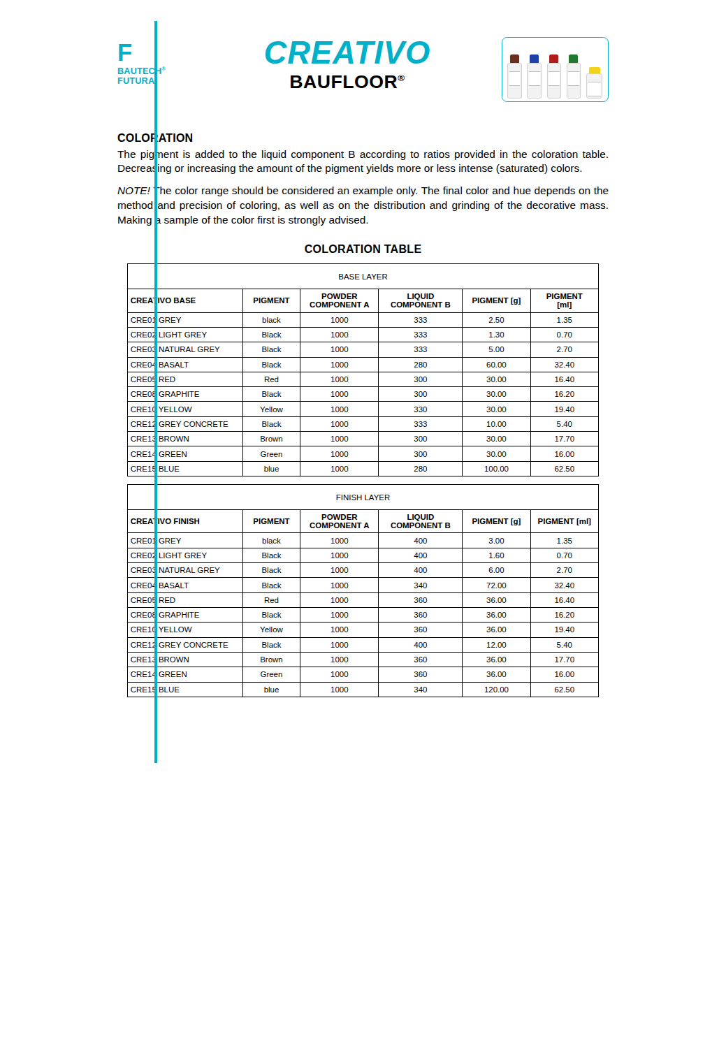F
BAUTECH®
FUTURA
CREATIVO
BAUFLOOR®
COLORATION
The pigment is added to the liquid component B according to ratios provided in the coloration table. Decreasing or increasing the amount of the pigment yields more or less intense (saturated) colors.
NOTE! The color range should be considered an example only. The final color and hue depends on the method and precision of coloring, as well as on the distribution and grinding of the decorative mass. Making a sample of the color first is strongly advised.
COLORATION TABLE
| BASE LAYER |
| CREATIVO BASE | PIGMENT | POWDER COMPONENT A | LIQUID COMPONENT B | PIGMENT [g] | PIGMENT [ml] |
| CRE01 GREY | black | 1000 | 333 | 2.50 | 1.35 |
| CRE02 LIGHT GREY | Black | 1000 | 333 | 1.30 | 0.70 |
| CRE03 NATURAL GREY | Black | 1000 | 333 | 5.00 | 2.70 |
| CRE04 BASALT | Black | 1000 | 280 | 60.00 | 32.40 |
| CRE05 RED | Red | 1000 | 300 | 30.00 | 16.40 |
| CRE08 GRAPHITE | Black | 1000 | 300 | 30.00 | 16.20 |
| CRE10 YELLOW | Yellow | 1000 | 330 | 30.00 | 19.40 |
| CRE12 GREY CONCRETE | Black | 1000 | 333 | 10.00 | 5.40 |
| CRE13 BROWN | Brown | 1000 | 300 | 30.00 | 17.70 |
| CRE14 GREEN | Green | 1000 | 300 | 30.00 | 16.00 |
| CRE15 BLUE | blue | 1000 | 280 | 100.00 | 62.50 |
| FINISH LAYER |
| CREATIVO FINISH | PIGMENT | POWDER COMPONENT A | LIQUID COMPONENT B | PIGMENT [g] | PIGMENT [ml] |
| CRE01 GREY | black | 1000 | 400 | 3.00 | 1.35 |
| CRE02 LIGHT GREY | Black | 1000 | 400 | 1.60 | 0.70 |
| CRE03 NATURAL GREY | Black | 1000 | 400 | 6.00 | 2.70 |
| CRE04 BASALT | Black | 1000 | 340 | 72.00 | 32.40 |
| CRE05 RED | Red | 1000 | 360 | 36.00 | 16.40 |
| CRE08 GRAPHITE | Black | 1000 | 360 | 36.00 | 16.20 |
| CRE10 YELLOW | Yellow | 1000 | 360 | 36.00 | 19.40 |
| CRE12 GREY CONCRETE | Black | 1000 | 400 | 12.00 | 5.40 |
| CRE13 BROWN | Brown | 1000 | 360 | 36.00 | 17.70 |
| CRE14 GREEN | Green | 1000 | 360 | 36.00 | 16.00 |
| CRE15 BLUE | blue | 1000 | 340 | 120.00 | 62.50 |